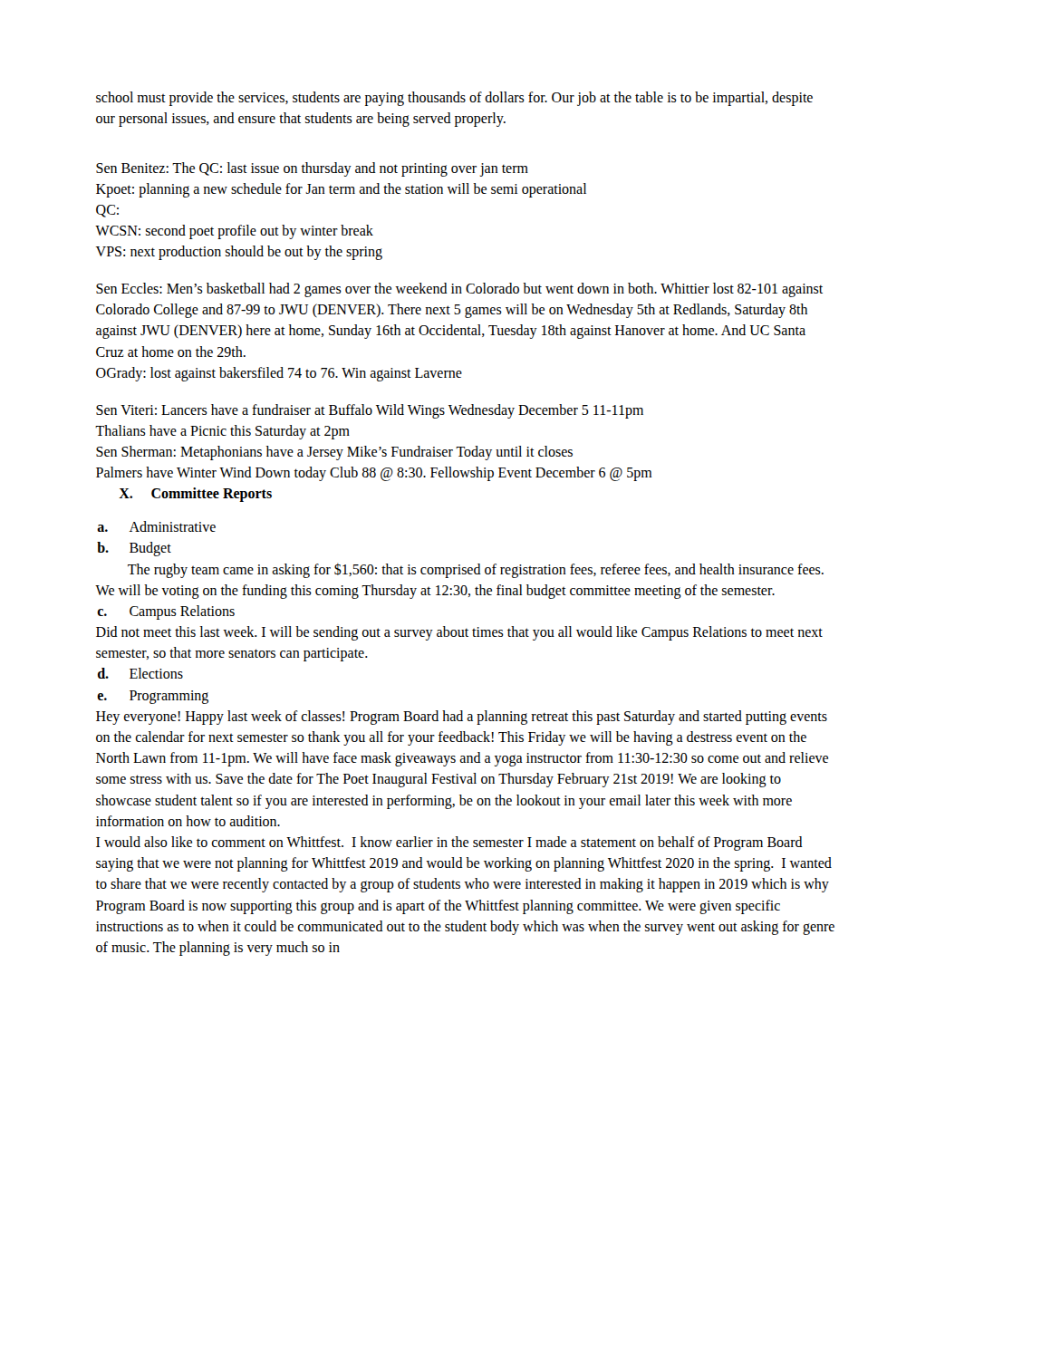school must provide the services, students are paying thousands of dollars for. Our job at the table is to be impartial, despite our personal issues, and ensure that students are being served properly.
Sen Benitez: The QC: last issue on thursday and not printing over jan term
Kpoet: planning a new schedule for Jan term and the station will be semi operational
QC:
WCSN: second poet profile out by winter break
VPS: next production should be out by the spring
Sen Eccles: Men’s basketball had 2 games over the weekend in Colorado but went down in both. Whittier lost 82-101 against Colorado College and 87-99 to JWU (DENVER). There next 5 games will be on Wednesday 5th at Redlands, Saturday 8th against JWU (DENVER) here at home, Sunday 16th at Occidental, Tuesday 18th against Hanover at home. And UC Santa Cruz at home on the 29th.
OGrady: lost against bakersfiled 74 to 76. Win against Laverne
Sen Viteri: Lancers have a fundraiser at Buffalo Wild Wings Wednesday December 5 11-11pm
Thalians have a Picnic this Saturday at 2pm
Sen Sherman: Metaphonians have a Jersey Mike’s Fundraiser Today until it closes
Palmers have Winter Wind Down today Club 88 @ 8:30. Fellowship Event December 6 @ 5pm
X. Committee Reports
a. Administrative
b. Budget
The rugby team came in asking for $1,560: that is comprised of registration fees, referee fees, and health insurance fees. We will be voting on the funding this coming Thursday at 12:30, the final budget committee meeting of the semester.
c. Campus Relations
Did not meet this last week. I will be sending out a survey about times that you all would like Campus Relations to meet next semester, so that more senators can participate.
d. Elections
e. Programming
Hey everyone! Happy last week of classes! Program Board had a planning retreat this past Saturday and started putting events on the calendar for next semester so thank you all for your feedback! This Friday we will be having a destress event on the North Lawn from 11-1pm. We will have face mask giveaways and a yoga instructor from 11:30-12:30 so come out and relieve some stress with us. Save the date for The Poet Inaugural Festival on Thursday February 21st 2019! We are looking to showcase student talent so if you are interested in performing, be on the lookout in your email later this week with more information on how to audition.
I would also like to comment on Whittfest. I know earlier in the semester I made a statement on behalf of Program Board saying that we were not planning for Whittfest 2019 and would be working on planning Whittfest 2020 in the spring. I wanted to share that we were recently contacted by a group of students who were interested in making it happen in 2019 which is why Program Board is now supporting this group and is apart of the Whittfest planning committee. We were given specific instructions as to when it could be communicated out to the student body which was when the survey went out asking for genre of music. The planning is very much so in